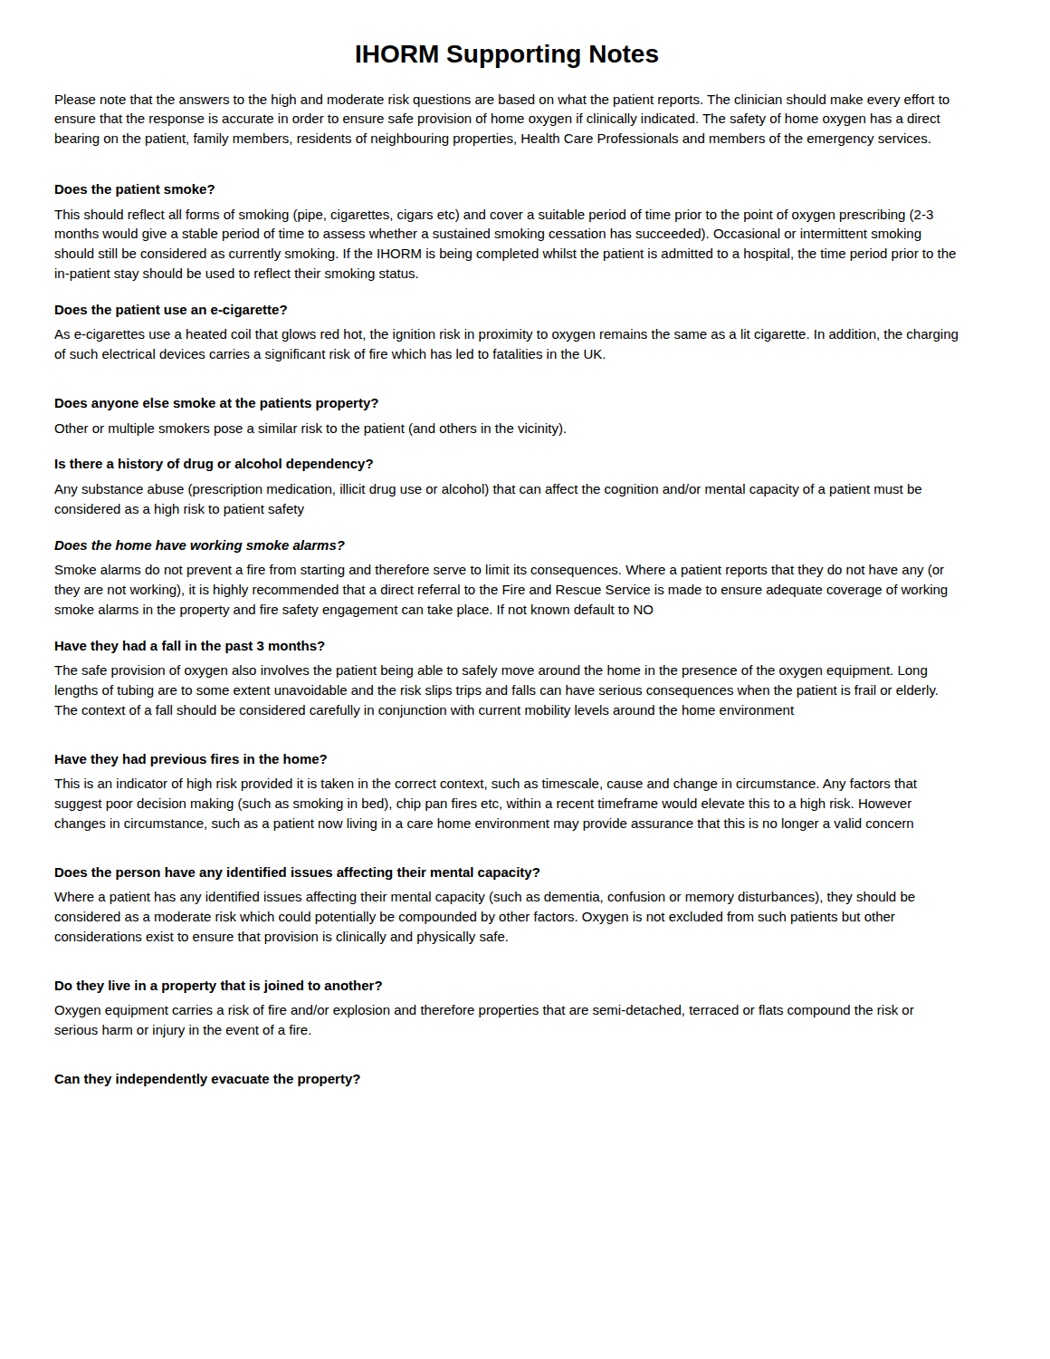IHORM Supporting Notes
Please note that the answers to the high and moderate risk questions are based on what the patient reports. The clinician should make every effort to ensure that the response is accurate in order to ensure safe provision of home oxygen if clinically indicated. The safety of home oxygen has a direct bearing on the patient, family members, residents of neighbouring properties, Health Care Professionals and members of the emergency services.
Does the patient smoke?
This should reflect all forms of smoking (pipe, cigarettes, cigars etc) and cover a suitable period of time prior to the point of oxygen prescribing (2-3 months would give a stable period of time to assess whether a sustained smoking cessation has succeeded). Occasional or intermittent smoking should still be considered as currently smoking. If the IHORM is being completed whilst the patient is admitted to a hospital, the time period prior to the in-patient stay should be used to reflect their smoking status.
Does the patient use an e-cigarette?
As e-cigarettes use a heated coil that glows red hot, the ignition risk in proximity to oxygen remains the same as a lit cigarette. In addition, the charging of such electrical devices carries a significant risk of fire which has led to fatalities in the UK.
Does anyone else smoke at the patients property?
Other or multiple smokers pose a similar risk to the patient (and others in the vicinity).
Is there a history of drug or alcohol dependency?
Any substance abuse (prescription medication, illicit drug use or alcohol) that can affect the cognition and/or mental capacity of a patient must be considered as a high risk to patient safety
Does the home have working smoke alarms?
Smoke alarms do not prevent a fire from starting and therefore serve to limit its consequences. Where a patient reports that they do not have any (or they are not working), it is highly recommended that a direct referral to the Fire and Rescue Service is made to ensure adequate coverage of working smoke alarms in the property and fire safety engagement can take place. If not known default to NO
Have they had a fall in the past 3 months?
The safe provision of oxygen also involves the patient being able to safely move around the home in the presence of the oxygen equipment. Long lengths of tubing are to some extent unavoidable and the risk slips trips and falls can have serious consequences when the patient is frail or elderly. The context of a fall should be considered carefully in conjunction with current mobility levels around the home environment
Have they had previous fires in the home?
This is an indicator of high risk provided it is taken in the correct context, such as timescale, cause and change in circumstance. Any factors that suggest poor decision making (such as smoking in bed), chip pan fires etc, within a recent timeframe would elevate this to a high risk. However changes in circumstance, such as a patient now living in a care home environment may provide assurance that this is no longer a valid concern
Does the person have any identified issues affecting their mental capacity?
Where a patient has any identified issues affecting their mental capacity (such as dementia, confusion or memory disturbances), they should be considered as a moderate risk which could potentially be compounded by other factors. Oxygen is not excluded from such patients but other considerations exist to ensure that provision is clinically and physically safe.
Do they live in a property that is joined to another?
Oxygen equipment carries a risk of fire and/or explosion and therefore properties that are semi-detached, terraced or flats compound the risk or serious harm or injury in the event of a fire.
Can they independently evacuate the property?